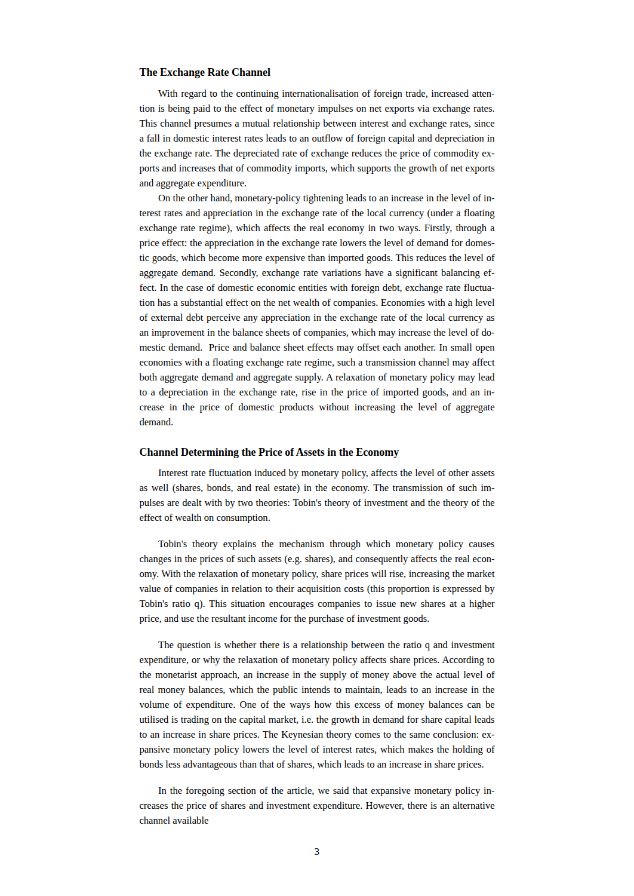The Exchange Rate Channel
With regard to the continuing internationalisation of foreign trade, increased attention is being paid to the effect of monetary impulses on net exports via exchange rates. This channel presumes a mutual relationship between interest and exchange rates, since a fall in domestic interest rates leads to an outflow of foreign capital and depreciation in the exchange rate. The depreciated rate of exchange reduces the price of commodity exports and increases that of commodity imports, which supports the growth of net exports and aggregate expenditure.
On the other hand, monetary-policy tightening leads to an increase in the level of interest rates and appreciation in the exchange rate of the local currency (under a floating exchange rate regime), which affects the real economy in two ways. Firstly, through a price effect: the appreciation in the exchange rate lowers the level of demand for domestic goods, which become more expensive than imported goods. This reduces the level of aggregate demand. Secondly, exchange rate variations have a significant balancing effect. In the case of domestic economic entities with foreign debt, exchange rate fluctuation has a substantial effect on the net wealth of companies. Economies with a high level of external debt perceive any appreciation in the exchange rate of the local currency as an improvement in the balance sheets of companies, which may increase the level of domestic demand. Price and balance sheet effects may offset each another. In small open economies with a floating exchange rate regime, such a transmission channel may affect both aggregate demand and aggregate supply. A relaxation of monetary policy may lead to a depreciation in the exchange rate, rise in the price of imported goods, and an increase in the price of domestic products without increasing the level of aggregate demand.
Channel Determining the Price of Assets in the Economy
Interest rate fluctuation induced by monetary policy, affects the level of other assets as well (shares, bonds, and real estate) in the economy. The transmission of such impulses are dealt with by two theories: Tobin's theory of investment and the theory of the effect of wealth on consumption.
Tobin's theory explains the mechanism through which monetary policy causes changes in the prices of such assets (e.g. shares), and consequently affects the real economy. With the relaxation of monetary policy, share prices will rise, increasing the market value of companies in relation to their acquisition costs (this proportion is expressed by Tobin's ratio q). This situation encourages companies to issue new shares at a higher price, and use the resultant income for the purchase of investment goods.
The question is whether there is a relationship between the ratio q and investment expenditure, or why the relaxation of monetary policy affects share prices. According to the monetarist approach, an increase in the supply of money above the actual level of real money balances, which the public intends to maintain, leads to an increase in the volume of expenditure. One of the ways how this excess of money balances can be utilised is trading on the capital market, i.e. the growth in demand for share capital leads to an increase in share prices. The Keynesian theory comes to the same conclusion: expansive monetary policy lowers the level of interest rates, which makes the holding of bonds less advantageous than that of shares, which leads to an increase in share prices.
In the foregoing section of the article, we said that expansive monetary policy increases the price of shares and investment expenditure. However, there is an alternative channel available
3